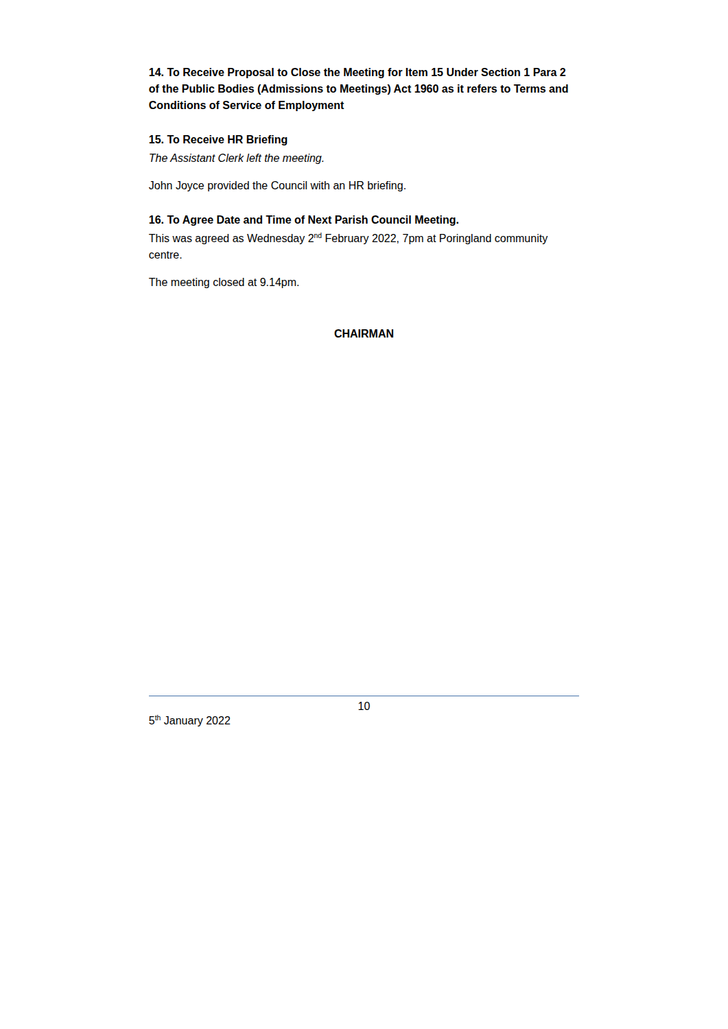14. To Receive Proposal to Close the Meeting for Item 15 Under Section 1 Para 2 of the Public Bodies (Admissions to Meetings) Act 1960 as it refers to Terms and Conditions of Service of Employment
15. To Receive HR Briefing
The Assistant Clerk left the meeting.
John Joyce provided the Council with an HR briefing.
16. To Agree Date and Time of Next Parish Council Meeting.
This was agreed as Wednesday 2nd February 2022, 7pm at Poringland community centre.
The meeting closed at 9.14pm.
CHAIRMAN
10
5th January 2022